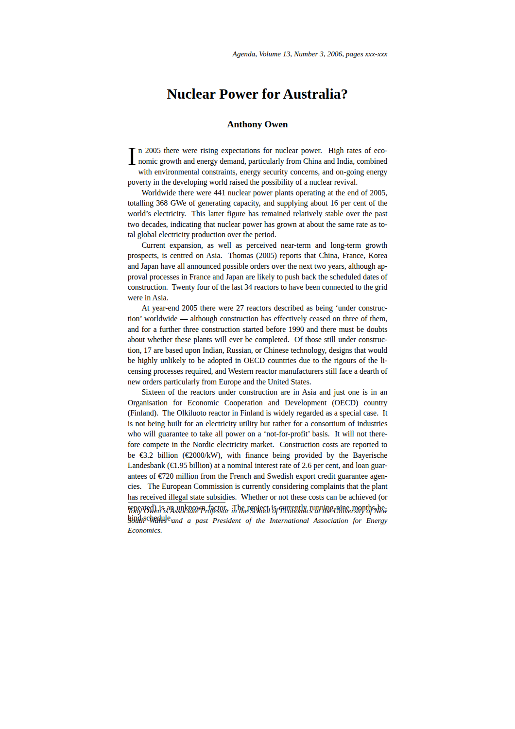Agenda, Volume 13, Number 3, 2006, pages xxx-xxx
Nuclear Power for Australia?
Anthony Owen
In 2005 there were rising expectations for nuclear power. High rates of economic growth and energy demand, particularly from China and India, combined with environmental constraints, energy security concerns, and on-going energy poverty in the developing world raised the possibility of a nuclear revival.
Worldwide there were 441 nuclear power plants operating at the end of 2005, totalling 368 GWe of generating capacity, and supplying about 16 per cent of the world’s electricity. This latter figure has remained relatively stable over the past two decades, indicating that nuclear power has grown at about the same rate as total global electricity production over the period.
Current expansion, as well as perceived near-term and long-term growth prospects, is centred on Asia. Thomas (2005) reports that China, France, Korea and Japan have all announced possible orders over the next two years, although approval processes in France and Japan are likely to push back the scheduled dates of construction. Twenty four of the last 34 reactors to have been connected to the grid were in Asia.
At year-end 2005 there were 27 reactors described as being ‘under construction’ worldwide — although construction has effectively ceased on three of them, and for a further three construction started before 1990 and there must be doubts about whether these plants will ever be completed. Of those still under construction, 17 are based upon Indian, Russian, or Chinese technology, designs that would be highly unlikely to be adopted in OECD countries due to the rigours of the licensing processes required, and Western reactor manufacturers still face a dearth of new orders particularly from Europe and the United States.
Sixteen of the reactors under construction are in Asia and just one is in an Organisation for Economic Cooperation and Development (OECD) country (Finland). The Olkiluoto reactor in Finland is widely regarded as a special case. It is not being built for an electricity utility but rather for a consortium of industries who will guarantee to take all power on a ‘not-for-profit’ basis. It will not therefore compete in the Nordic electricity market. Construction costs are reported to be €3.2 billion (€2000/kW), with finance being provided by the Bayerische Landesbank (€1.95 billion) at a nominal interest rate of 2.6 per cent, and loan guarantees of €720 million from the French and Swedish export credit guarantee agencies. The European Commission is currently considering complaints that the plant has received illegal state subsidies. Whether or not these costs can be achieved (or repeated) is an unknown factor. The project is currently running nine months behind schedule.
Tony Owen is Associate Professor in the School of Economics at the University of New South Wales and a past President of the International Association for Energy Economics.